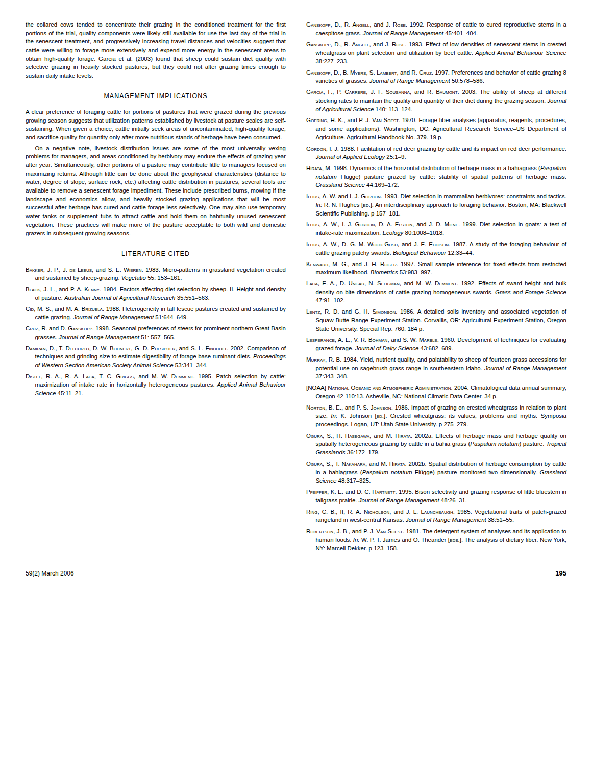the collared cows tended to concentrate their grazing in the conditioned treatment for the first portions of the trial, quality components were likely still available for use the last day of the trial in the senescent treatment, and progressively increasing travel distances and velocities suggest that cattle were willing to forage more extensively and expend more energy in the senescent areas to obtain high-quality forage. Garcia et al. (2003) found that sheep could sustain diet quality with selective grazing in heavily stocked pastures, but they could not alter grazing times enough to sustain daily intake levels.
MANAGEMENT IMPLICATIONS
A clear preference of foraging cattle for portions of pastures that were grazed during the previous growing season suggests that utilization patterns established by livestock at pasture scales are self-sustaining. When given a choice, cattle initially seek areas of uncontaminated, high-quality forage, and sacrifice quality for quantity only after more nutritious stands of herbage have been consumed.
On a negative note, livestock distribution issues are some of the most universally vexing problems for managers, and areas conditioned by herbivory may endure the effects of grazing year after year. Simultaneously, other portions of a pasture may contribute little to managers focused on maximizing returns. Although little can be done about the geophysical characteristics (distance to water, degree of slope, surface rock, etc.) affecting cattle distribution in pastures, several tools are available to remove a senescent forage impediment. These include prescribed burns, mowing if the landscape and economics allow, and heavily stocked grazing applications that will be most successful after herbage has cured and cattle forage less selectively. One may also use temporary water tanks or supplement tubs to attract cattle and hold them on habitually unused senescent vegetation. These practices will make more of the pasture acceptable to both wild and domestic grazers in subsequent growing seasons.
LITERATURE CITED
Bakker, J. P., J. de Leeus, and S. E. Wieren. 1983. Micro-patterns in grassland vegetation created and sustained by sheep-grazing. Vegetatio 55: 153–161.
Black, J. L., and P. A. Kenny. 1984. Factors affecting diet selection by sheep. II. Height and density of pasture. Australian Journal of Agricultural Research 35:551–563.
Cid, M. S., and M. A. Brizuela. 1988. Heterogeneity in tall fescue pastures created and sustained by cattle grazing. Journal of Range Management 51:644–649.
Cruz, R. and D. Ganskopp. 1998. Seasonal preferences of steers for prominent northern Great Basin grasses. Journal of Range Management 51: 557–565.
Damiran, D., T. Delcurto, D. W. Bohnert, G. D. Pulsipher, and S. L. Findholt. 2002. Comparison of techniques and grinding size to estimate digestibility of forage base ruminant diets. Proceedings of Western Section American Society Animal Science 53:341–344.
Distel, R. A., R. A. Laca, T. C. Griggs, and M. W. Demment. 1995. Patch selection by cattle: maximization of intake rate in horizontally heterogeneous pastures. Applied Animal Behaviour Science 45:11–21.
Ganskopp, D., R. Angell, and J. Rose. 1992. Response of cattle to cured reproductive stems in a caespitose grass. Journal of Range Management 45:401–404.
Ganskopp, D., R. Angell, and J. Rose. 1993. Effect of low densities of senescent stems in crested wheatgrass on plant selection and utilization by beef cattle. Applied Animal Behaviour Science 38:227–233.
Ganskopp, D., B. Myers, S. Lambert, and R. Cruz. 1997. Preferences and behavior of cattle grazing 8 varieties of grasses. Journal of Range Management 50:578–586.
Garcia, F., P. Carrere, J. F. Sousanna, and R. Baumont. 2003. The ability of sheep at different stocking rates to maintain the quality and quantity of their diet during the grazing season. Journal of Agricultural Science 140: 113–124.
Goering, H. K., and P. J. Van Soest. 1970. Forage fiber analyses (apparatus, reagents, procedures, and some applications). Washington, DC: Agricultural Research Service–US Department of Agriculture. Agricultural Handbook No. 379. 19 p.
Gordon, I. J. 1988. Facilitation of red deer grazing by cattle and its impact on red deer performance. Journal of Applied Ecology 25:1–9.
Hirata, M. 1998. Dynamics of the horizontal distribution of herbage mass in a bahiagrass (Paspalum notatum Flügge) pasture grazed by cattle: stability of spatial patterns of herbage mass. Grassland Science 44:169–172.
Illius, A. W. and I. J. Gordon. 1993. Diet selection in mammalian herbivores: constraints and tactics. In: R. N. Hughes [ed.]. An interdisciplinary approach to foraging behavior. Boston, MA: Blackwell Scientific Publishing. p 157–181.
Illius, A. W., I. J. Gordon, D. A. Elston, and J. D. Milne. 1999. Diet selection in goats: a test of intake-rate maximization. Ecology 80:1008–1018.
Illius, A. W., D. G. M. Wood-Gush, and J. E. Eddison. 1987. A study of the foraging behaviour of cattle grazing patchy swards. Biological Behaviour 12:33–44.
Kenward, M. G., and J. H. Roger. 1997. Small sample inference for fixed effects from restricted maximum likelihood. Biometrics 53:983–997.
Laca, E. A., D. Ungar, N. Seligman, and M. W. Demment. 1992. Effects of sward height and bulk density on bite dimensions of cattle grazing homogeneous swards. Grass and Forage Science 47:91–102.
Lentz, R. D. and G. H. Simonson. 1986. A detailed soils inventory and associated vegetation of Squaw Butte Range Experiment Station. Corvallis, OR: Agricultural Experiment Station, Oregon State University. Special Rep. 760. 184 p.
Lesperance, A. L., V. R. Bohman, and S. W. Marble. 1960. Development of techniques for evaluating grazed forage. Journal of Dairy Science 43:682–689.
Murray, R. B. 1984. Yield, nutrient quality, and palatability to sheep of fourteen grass accessions for potential use on sagebrush-grass range in southeastern Idaho. Journal of Range Management 37:343–348.
[NOAA] National Oceanic and Atmospheric Administration. 2004. Climatological data annual summary, Oregon 42-110:13. Asheville, NC: National Climatic Data Center. 34 p.
Norton, B. E., and P. S. Johnson. 1986. Impact of grazing on crested wheatgrass in relation to plant size. In: K. Johnson [ed.]. Crested wheatgrass: its values, problems and myths. Symposia proceedings. Logan, UT: Utah State University. p 275–279.
Ogura, S., H. Hasegawa, and M. Hirata. 2002a. Effects of herbage mass and herbage quality on spatially heterogeneous grazing by cattle in a bahia grass (Paspalum notatum) pasture. Tropical Grasslands 36:172–179.
Ogura, S., T. Nakahara, and M. Hirata. 2002b. Spatial distribution of herbage consumption by cattle in a bahiagrass (Paspalum notatum Flügge) pasture monitored two dimensionally. Grassland Science 48:317–325.
Pfeiffer, K. E. and D. C. Hartnett. 1995. Bison selectivity and grazing response of little bluestem in tallgrass prairie. Journal of Range Management 48:26–31.
Ring, C. B., II, R. A. Nicholson, and J. L. Launchbaugh. 1985. Vegetational traits of patch-grazed rangeland in west-central Kansas. Journal of Range Management 38:51–55.
Robertson, J. B., and P. J. Van Soest. 1981. The detergent system of analyses and its application to human foods. In: W. P. T. James and O. Theander [eds.]. The analysis of dietary fiber. New York, NY: Marcell Dekker. p 123–158.
59(2) March 2006
195